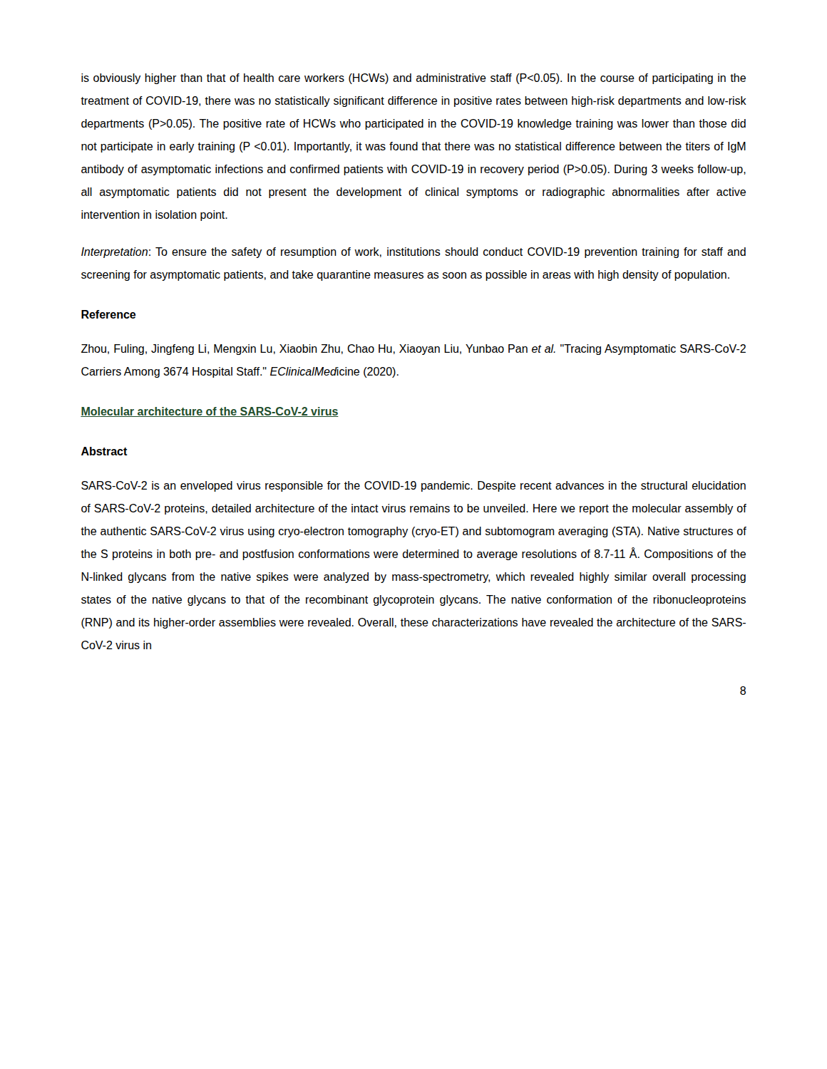is obviously higher than that of health care workers (HCWs) and administrative staff (P<0.05). In the course of participating in the treatment of COVID-19, there was no statistically significant difference in positive rates between high-risk departments and low-risk departments (P>0.05). The positive rate of HCWs who participated in the COVID-19 knowledge training was lower than those did not participate in early training (P <0.01). Importantly, it was found that there was no statistical difference between the titers of IgM antibody of asymptomatic infections and confirmed patients with COVID-19 in recovery period (P>0.05). During 3 weeks follow-up, all asymptomatic patients did not present the development of clinical symptoms or radiographic abnormalities after active intervention in isolation point.
Interpretation: To ensure the safety of resumption of work, institutions should conduct COVID-19 prevention training for staff and screening for asymptomatic patients, and take quarantine measures as soon as possible in areas with high density of population.
Reference
Zhou, Fuling, Jingfeng Li, Mengxin Lu, Xiaobin Zhu, Chao Hu, Xiaoyan Liu, Yunbao Pan et al. "Tracing Asymptomatic SARS-CoV-2 Carriers Among 3674 Hospital Staff." EClinicalMedicine (2020).
Molecular architecture of the SARS-CoV-2 virus
Abstract
SARS-CoV-2 is an enveloped virus responsible for the COVID-19 pandemic. Despite recent advances in the structural elucidation of SARS-CoV-2 proteins, detailed architecture of the intact virus remains to be unveiled. Here we report the molecular assembly of the authentic SARS-CoV-2 virus using cryo-electron tomography (cryo-ET) and subtomogram averaging (STA). Native structures of the S proteins in both pre- and postfusion conformations were determined to average resolutions of 8.7-11 Å. Compositions of the N-linked glycans from the native spikes were analyzed by mass-spectrometry, which revealed highly similar overall processing states of the native glycans to that of the recombinant glycoprotein glycans. The native conformation of the ribonucleoproteins (RNP) and its higher-order assemblies were revealed. Overall, these characterizations have revealed the architecture of the SARS-CoV-2 virus in
8